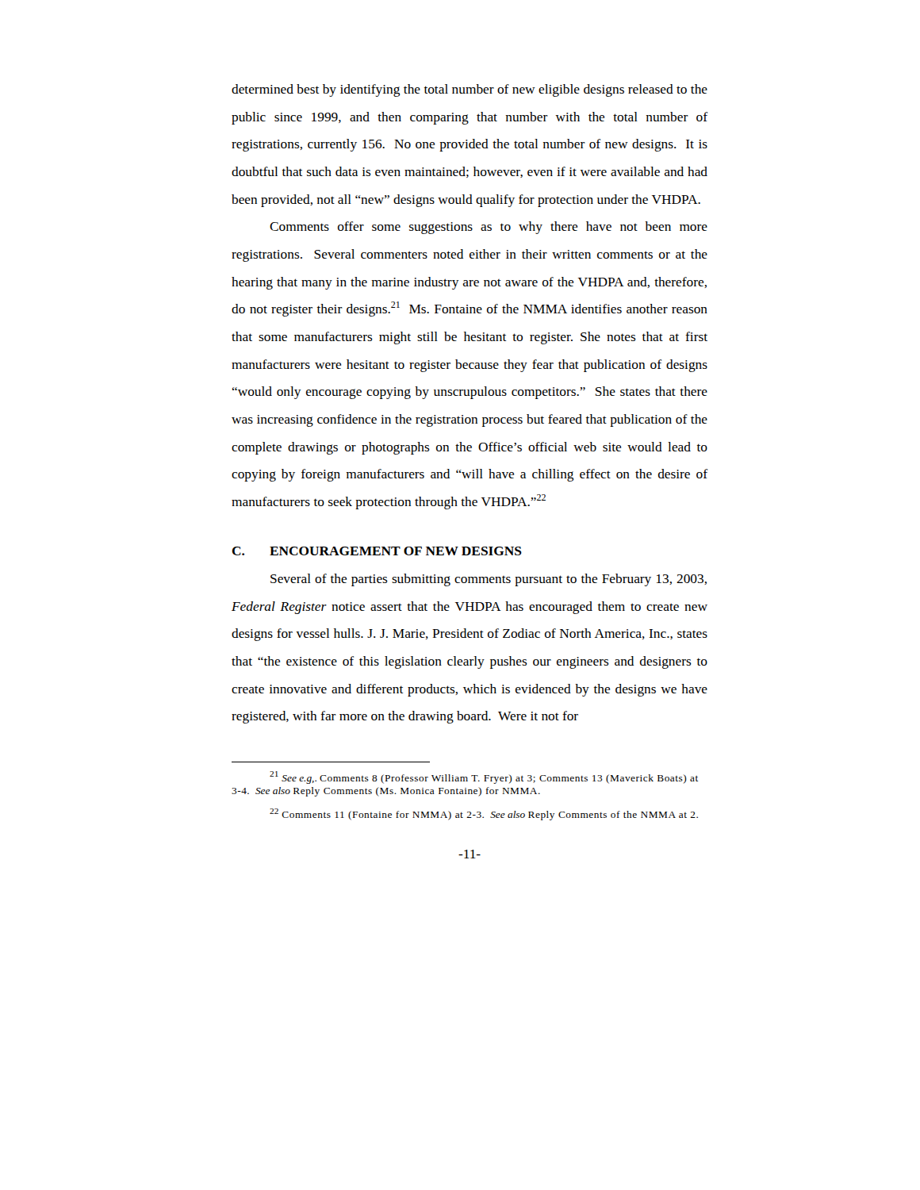determined best by identifying the total number of new eligible designs released to the public since 1999, and then comparing that number with the total number of registrations, currently 156. No one provided the total number of new designs. It is doubtful that such data is even maintained; however, even if it were available and had been provided, not all “new” designs would qualify for protection under the VHDPA.
Comments offer some suggestions as to why there have not been more registrations. Several commenters noted either in their written comments or at the hearing that many in the marine industry are not aware of the VHDPA and, therefore, do not register their designs.21 Ms. Fontaine of the NMMA identifies another reason that some manufacturers might still be hesitant to register. She notes that at first manufacturers were hesitant to register because they fear that publication of designs “would only encourage copying by unscrupulous competitors.” She states that there was increasing confidence in the registration process but feared that publication of the complete drawings or photographs on the Office’s official web site would lead to copying by foreign manufacturers and “will have a chilling effect on the desire of manufacturers to seek protection through the VHDPA.”22
C. ENCOURAGEMENT OF NEW DESIGNS
Several of the parties submitting comments pursuant to the February 13, 2003, Federal Register notice assert that the VHDPA has encouraged them to create new designs for vessel hulls. J. J. Marie, President of Zodiac of North America, Inc., states that “the existence of this legislation clearly pushes our engineers and designers to create innovative and different products, which is evidenced by the designs we have registered, with far more on the drawing board. Were it not for
21 See e.g,. Comments 8 (Professor William T. Fryer) at 3; Comments 13 (Maverick Boats) at 3-4. See also Reply Comments (Ms. Monica Fontaine) for NMMA.
22 Comments 11 (Fontaine for NMMA) at 2-3. See also Reply Comments of the NMMA at 2.
-11-